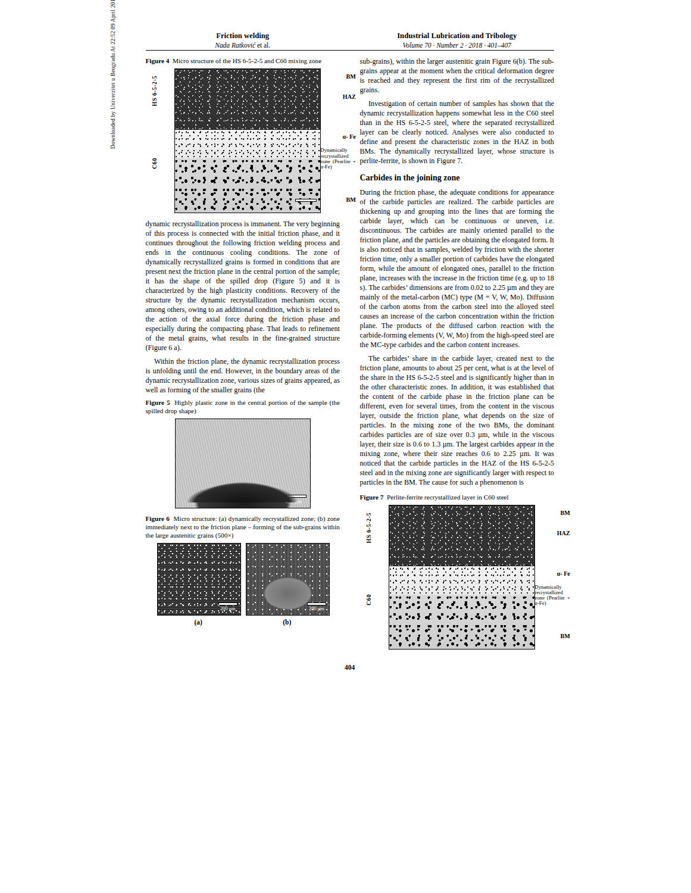Downloaded by Univerzitet u Beogradu At 22:52 09 April 2018 (PT)
Friction welding
Nada Ratković et al.
Industrial Lubrication and Tribology
Volume 70 · Number 2 · 2018 · 401–407
Figure 4 Micro structure of the HS 6-5-2-5 and C60 mixing zone
HS 6-5-2-5
BM
HAZ
α- Fe
Dynamically recrystallized zone (Pearlite + α-Fe)
C60
200 µm
BM
dynamic recrystallization process is immanent. The very beginning of this process is connected with the initial friction phase, and it continues throughout the following friction welding process and ends in the continuous cooling conditions. The zone of dynamically recrystallized grains is formed in conditions that are present next the friction plane in the central portion of the sample; it has the shape of the spilled drop (Figure 5) and it is characterized by the high plasticity conditions. Recovery of the structure by the dynamic recrystallization mechanism occurs, among others, owing to an additional condition, which is related to the action of the axial force during the friction phase and especially during the compacting phase. That leads to refinement of the metal grains, what results in the fine-grained structure (Figure 6 a).
Within the friction plane, the dynamic recrystallization process is unfolding until the end. However, in the boundary areas of the dynamic recrystallization zone, various sizes of grains appeared, as well as forming of the smaller grains (the
Figure 5 Highly plastic zone in the central portion of the sample (the spilled drop shape)
500 µm
Figure 6 Micro structure: (a) dynamically recrystallized zone; (b) zone immediately next to the friction plane – forming of the sub-grains within the large austenitic grains (500×)
200 µm
(a)
200 µm
(b)
sub-grains), within the larger austenitic grain Figure 6(b). The sub-grains appear at the moment when the critical deformation degree is reached and they represent the first rim of the recrystallized grains.
Investigation of certain number of samples has shown that the dynamic recrystallization happens somewhat less in the C60 steel than in the HS 6-5-2-5 steel, where the separated recrystallized layer can be clearly noticed. Analyses were also conducted to define and present the characteristic zones in the HAZ in both BMs. The dynamically recrystallized layer, whose structure is perlite-ferrite, is shown in Figure 7.
Carbides in the joining zone
During the friction phase, the adequate conditions for appearance of the carbide particles are realized. The carbide particles are thickening up and grouping into the lines that are forming the carbide layer, which can be continuous or uneven, i.e. discontinuous. The carbides are mainly oriented parallel to the friction plane, and the particles are obtaining the elongated form. It is also noticed that in samples, welded by friction with the shorter friction time, only a smaller portion of carbides have the elongated form, while the amount of elongated ones, parallel to the friction plane, increases with the increase in the friction time (e.g. up to 18 s). The carbides’ dimensions are from 0.02 to 2.25 µm and they are mainly of the metal-carbon (MC) type (M = V, W, Mo). Diffusion of the carbon atoms from the carbon steel into the alloyed steel causes an increase of the carbon concentration within the friction plane. The products of the diffused carbon reaction with the carbide-forming elements (V, W, Mo) from the high-speed steel are the MC-type carbides and the carbon content increases.
The carbides’ share in the carbide layer, created next to the friction plane, amounts to about 25 per cent, what is at the level of the share in the HS 6-5-2-5 steel and is significantly higher than in the other characteristic zones. In addition, it was established that the content of the carbide phase in the friction plane can be different, even for several times, from the content in the viscous layer, outside the friction plane, what depends on the size of particles. In the mixing zone of the two BMs, the dominant carbides particles are of size over 0.3 µm, while in the viscous layer, their size is 0.6 to 1.3 µm. The largest carbides appear in the mixing zone, where their size reaches 0.6 to 2.25 µm. It was noticed that the carbide particles in the HAZ of the HS 6-5-2-5 steel and in the mixing zone are significantly larger with respect to particles in the BM. The cause for such a phenomenon is
Figure 7 Perlite-ferrite recrystallized layer in C60 steel
HS 6-5-2-5
BM
HAZ
α- Fe
Dynamically recrystallized zone (Pearlite + α-Fe)
C60
BM
404